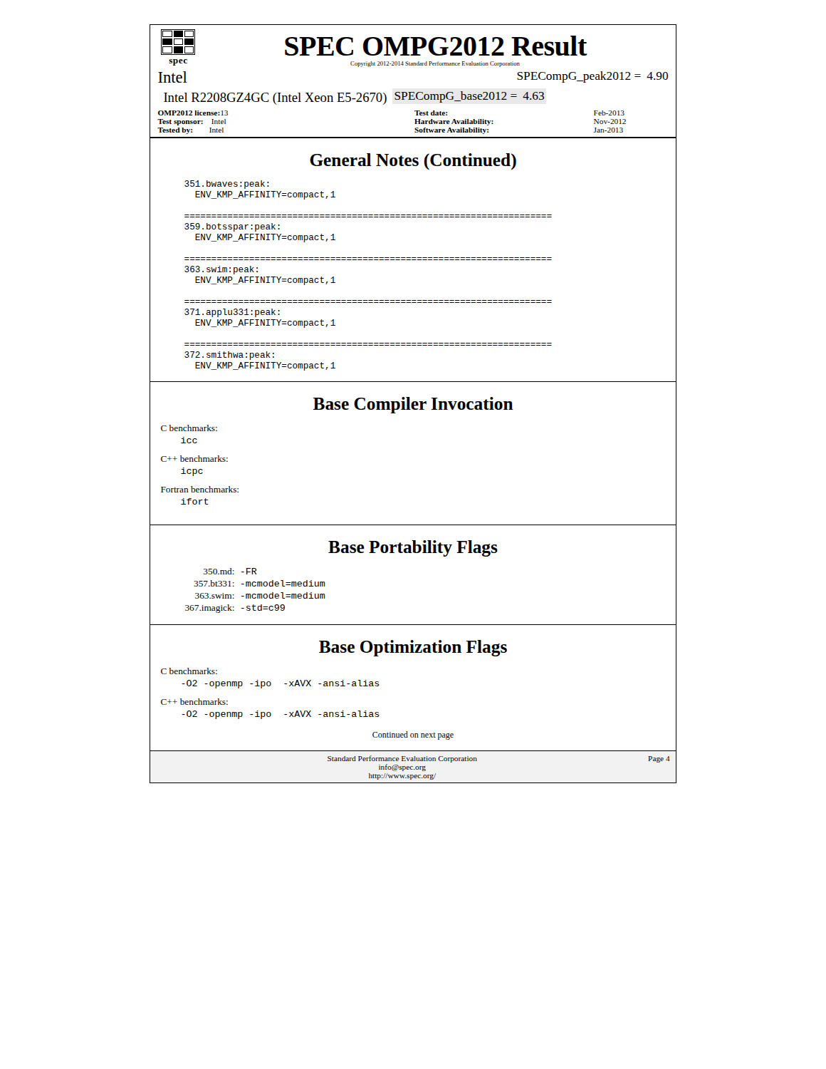spec
SPEC OMPG2012 Result
Copyright 2012-2014 Standard Performance Evaluation Corporation
Intel
| SPECompG_peak2012 = | 4.90 |
Intel R2208GZ4GC (Intel Xeon E5-2670)
| SPECompG_base2012 = | 4.63 |
| OMP2012 license: 13 |
| Test sponsor: Intel |
| Tested by: Intel |
| Test date: | Feb-2013 |
| Hardware Availability: | Nov-2012 |
| Software Availability: | Jan-2013 |
General Notes (Continued)
  351.bwaves:peak:
    ENV_KMP_AFFINITY=compact,1

  ====================================================================
  359.botsspar:peak:
    ENV_KMP_AFFINITY=compact,1

  ====================================================================
  363.swim:peak:
    ENV_KMP_AFFINITY=compact,1

  ====================================================================
  371.applu331:peak:
    ENV_KMP_AFFINITY=compact,1

  ====================================================================
  372.smithwa:peak:
    ENV_KMP_AFFINITY=compact,1
Base Compiler Invocation
C benchmarks:
icc
C++ benchmarks:
icpc
Fortran benchmarks:
ifort
Base Portability Flags
350.md: -FR
357.bt331: -mcmodel=medium
363.swim: -mcmodel=medium
367.imagick: -std=c99
Base Optimization Flags
C benchmarks:
-O2 -openmp -ipo -xAVX -ansi-alias
C++ benchmarks:
-O2 -openmp -ipo -xAVX -ansi-alias
Continued on next page
Standard Performance Evaluation Corporation
info@spec.org
http://www.spec.org/
Page 4